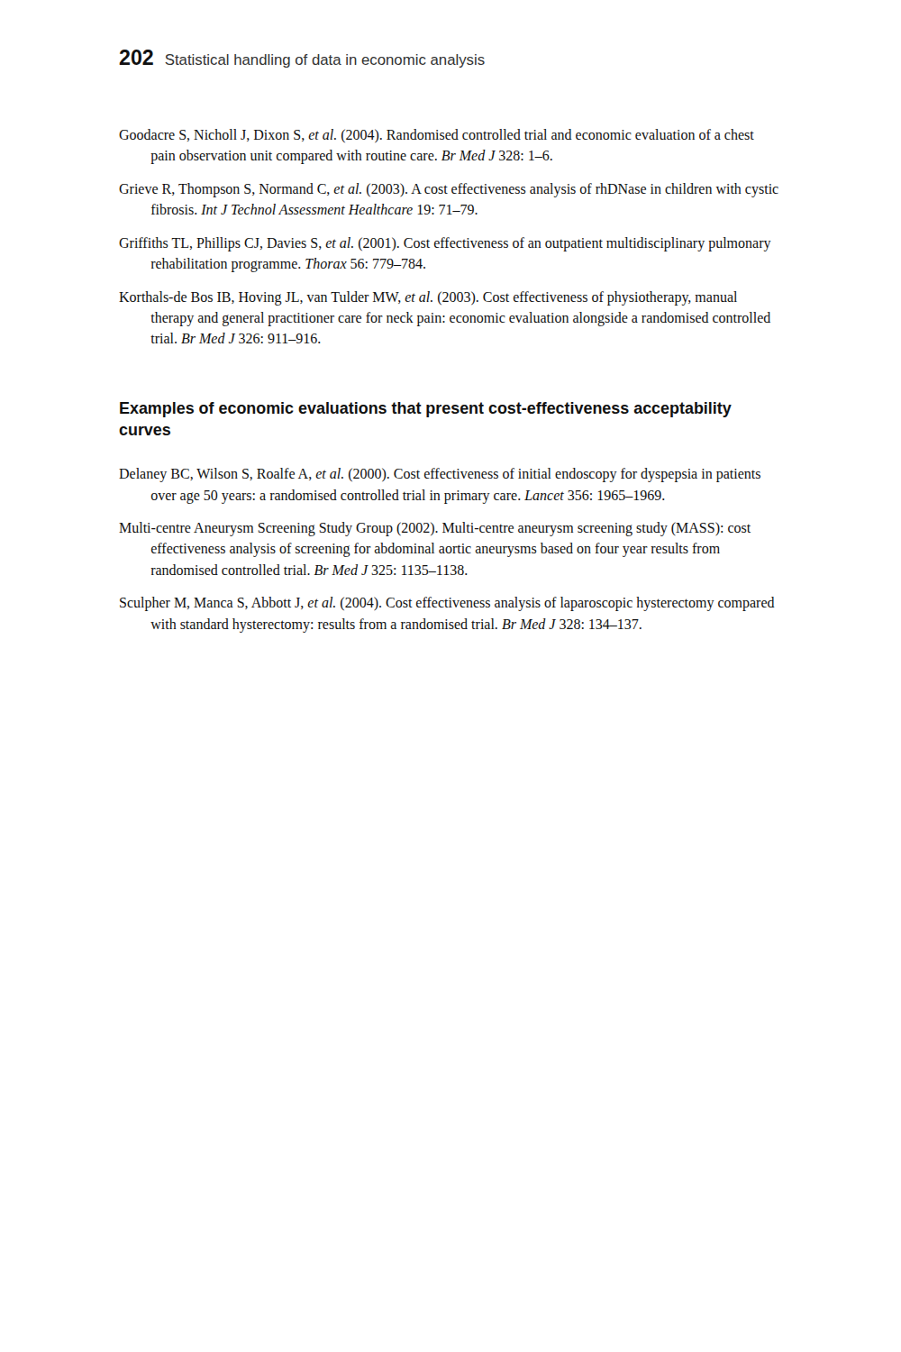202 Statistical handling of data in economic analysis
Goodacre S, Nicholl J, Dixon S, et al. (2004). Randomised controlled trial and economic evaluation of a chest pain observation unit compared with routine care. Br Med J 328: 1–6.
Grieve R, Thompson S, Normand C, et al. (2003). A cost effectiveness analysis of rhDNase in children with cystic fibrosis. Int J Technol Assessment Healthcare 19: 71–79.
Griffiths TL, Phillips CJ, Davies S, et al. (2001). Cost effectiveness of an outpatient multidisciplinary pulmonary rehabilitation programme. Thorax 56: 779–784.
Korthals-de Bos IB, Hoving JL, van Tulder MW, et al. (2003). Cost effectiveness of physiotherapy, manual therapy and general practitioner care for neck pain: economic evaluation alongside a randomised controlled trial. Br Med J 326: 911–916.
Examples of economic evaluations that present cost-effectiveness acceptability curves
Delaney BC, Wilson S, Roalfe A, et al. (2000). Cost effectiveness of initial endoscopy for dyspepsia in patients over age 50 years: a randomised controlled trial in primary care. Lancet 356: 1965–1969.
Multi-centre Aneurysm Screening Study Group (2002). Multi-centre aneurysm screening study (MASS): cost effectiveness analysis of screening for abdominal aortic aneurysms based on four year results from randomised controlled trial. Br Med J 325: 1135–1138.
Sculpher M, Manca S, Abbott J, et al. (2004). Cost effectiveness analysis of laparoscopic hysterectomy compared with standard hysterectomy: results from a randomised trial. Br Med J 328: 134–137.